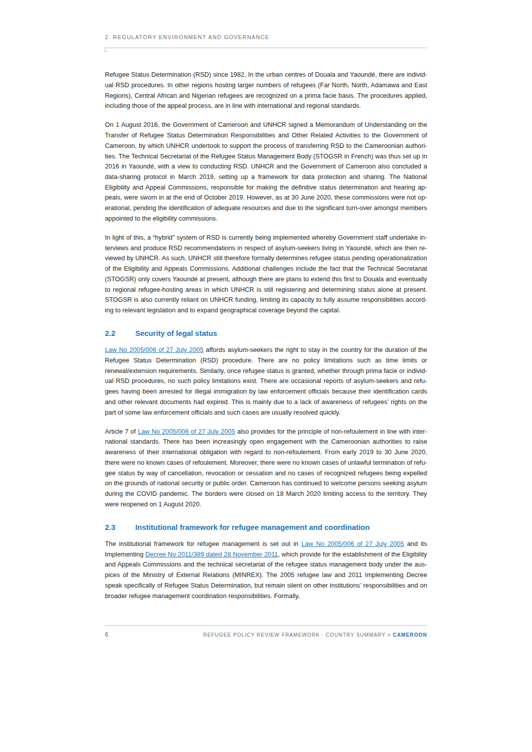2. Regulatory environment and governance
Refugee Status Determination (RSD) since 1982. In the urban centres of Douala and Yaoundé, there are individual RSD procedures. In other regions hosting larger numbers of refugees (Far North, North, Adamawa and East Regions), Central African and Nigerian refugees are recognized on a prima facie basis. The procedures applied, including those of the appeal process, are in line with international and regional standards.
On 1 August 2016, the Government of Cameroon and UNHCR signed a Memorandum of Understanding on the Transfer of Refugee Status Determination Responsibilities and Other Related Activities to the Government of Cameroon, by which UNHCR undertook to support the process of transferring RSD to the Cameroonian authorities. The Technical Secretariat of the Refugee Status Management Body (STOGSR in French) was thus set up in 2016 in Yaoundé, with a view to conducting RSD. UNHCR and the Government of Cameroon also concluded a data-sharing protocol in March 2019, setting up a framework for data protection and sharing. The National Eligibility and Appeal Commissions, responsible for making the definitive status determination and hearing appeals, were sworn in at the end of October 2019. However, as at 30 June 2020, these commissions were not operational, pending the identification of adequate resources and due to the significant turn-over amongst members appointed to the eligibility commissions.
In light of this, a “hybrid” system of RSD is currently being implemented whereby Government staff undertake interviews and produce RSD recommendations in respect of asylum-seekers living in Yaoundé, which are then reviewed by UNHCR. As such, UNHCR still therefore formally determines refugee status pending operationalization of the Eligibility and Appeals Commissions. Additional challenges include the fact that the Technical Secretariat (STOGSR) only covers Yaoundé at present, although there are plans to extend this first to Douala and eventually to regional refugee-hosting areas in which UNHCR is still registering and determining status alone at present. STOGSR is also currently reliant on UNHCR funding, limiting its capacity to fully assume responsibilities according to relevant legislation and to expand geographical coverage beyond the capital.
2.2 Security of legal status
Law No 2005/006 of 27 July 2005 affords asylum-seekers the right to stay in the country for the duration of the Refugee Status Determination (RSD) procedure. There are no policy limitations such as time limits or renewal/extension requirements. Similarly, once refugee status is granted, whether through prima facie or individual RSD procedures, no such policy limitations exist. There are occasional reports of asylum-seekers and refugees having been arrested for illegal immigration by law enforcement officials because their identification cards and other relevant documents had expired. This is mainly due to a lack of awareness of refugees’ rights on the part of some law enforcement officials and such cases are usually resolved quickly.
Article 7 of Law No 2005/006 of 27 July 2005 also provides for the principle of non-refoulement in line with international standards. There has been increasingly open engagement with the Cameroonian authorities to raise awareness of their international obligation with regard to non-refoulement. From early 2019 to 30 June 2020, there were no known cases of refoulement. Moreover, there were no known cases of unlawful termination of refugee status by way of cancellation, revocation or cessation and no cases of recognized refugees being expelled on the grounds of national security or public order. Cameroon has continued to welcome persons seeking asylum during the COVID pandemic. The borders were closed on 18 March 2020 limiting access to the territory. They were reopened on 1 August 2020.
2.3 Institutional framework for refugee management and coordination
The institutional framework for refugee management is set out in Law No 2005/006 of 27 July 2005 and its Implementing Decree No 2011/389 dated 28 November 2011, which provide for the establishment of the Eligibility and Appeals Commissions and the technical secretariat of the refugee status management body under the auspices of the Ministry of External Relations (MINREX). The 2005 refugee law and 2011 Implementing Decree speak specifically of Refugee Status Determination, but remain silent on other institutions’ responsibilities and on broader refugee management coordination responsibilities. Formally,
6 Refugee Policy Review Framework · Country Summary > Cameroon